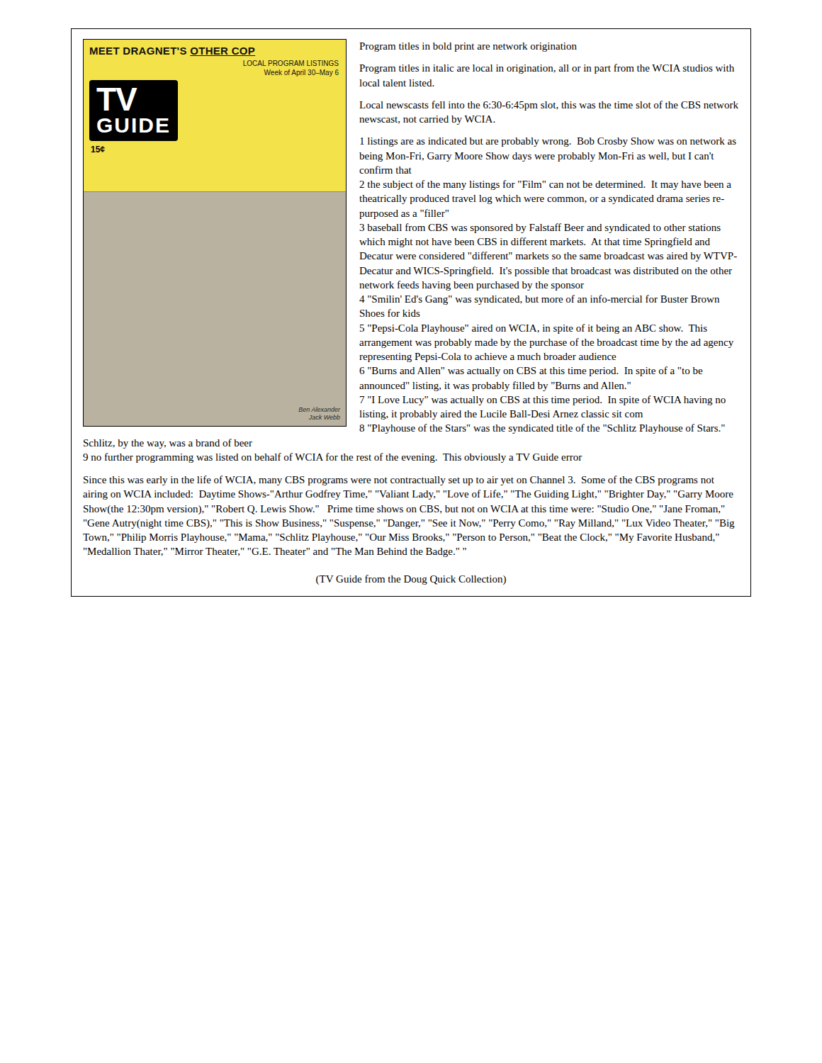Meet Dragnet's Other Cop
LOCAL PROGRAM LISTINGS
Week of April 30–May 6
TVGUIDE
15¢
Ben Alexander
Jack Webb
Program titles in bold print are network origination
Program titles in italic are local in origination, all or in part from the WCIA studios with local talent listed.
Local newscasts fell into the 6:30-6:45pm slot, this was the time slot of the CBS network newscast, not carried by WCIA.
1 listings are as indicated but are probably wrong. Bob Crosby Show was on network as being Mon-Fri, Garry Moore Show days were probably Mon-Fri as well, but I can't confirm that
2 the subject of the many listings for "Film" can not be determined. It may have been a theatrically produced travel log which were common, or a syndicated drama series re-purposed as a "filler"
3 baseball from CBS was sponsored by Falstaff Beer and syndicated to other stations which might not have been CBS in different markets. At that time Springfield and Decatur were considered "different" markets so the same broadcast was aired by WTVP-Decatur and WICS-Springfield. It's possible that broadcast was distributed on the other network feeds having been purchased by the sponsor
4 "Smilin' Ed's Gang" was syndicated, but more of an info-mercial for Buster Brown Shoes for kids
5 "Pepsi-Cola Playhouse" aired on WCIA, in spite of it being an ABC show. This arrangement was probably made by the purchase of the broadcast time by the ad agency representing Pepsi-Cola to achieve a much broader audience
6 "Burns and Allen" was actually on CBS at this time period. In spite of a "to be announced" listing, it was probably filled by "Burns and Allen."
7 "I Love Lucy" was actually on CBS at this time period. In spite of WCIA having no listing, it probably aired the Lucile Ball-Desi Arnez classic sit com
8 "Playhouse of the Stars" was the syndicated title of the "Schlitz Playhouse of Stars." Schlitz, by the way, was a brand of beer
9 no further programming was listed on behalf of WCIA for the rest of the evening. This obviously a TV Guide error
Since this was early in the life of WCIA, many CBS programs were not contractually set up to air yet on Channel 3. Some of the CBS programs not airing on WCIA included: Daytime Shows-"Arthur Godfrey Time," "Valiant Lady," "Love of Life," "The Guiding Light," "Brighter Day," "Garry Moore Show(the 12:30pm version)," "Robert Q. Lewis Show." Prime time shows on CBS, but not on WCIA at this time were: "Studio One," "Jane Froman," "Gene Autry(night time CBS)," "This is Show Business," "Suspense," "Danger," "See it Now," "Perry Como," "Ray Milland," "Lux Video Theater," "Big Town," "Philip Morris Playhouse," "Mama," "Schlitz Playhouse," "Our Miss Brooks," "Person to Person," "Beat the Clock," "My Favorite Husband," "Medallion Thater," "Mirror Theater," "G.E. Theater" and "The Man Behind the Badge." "
(TV Guide from the Doug Quick Collection)